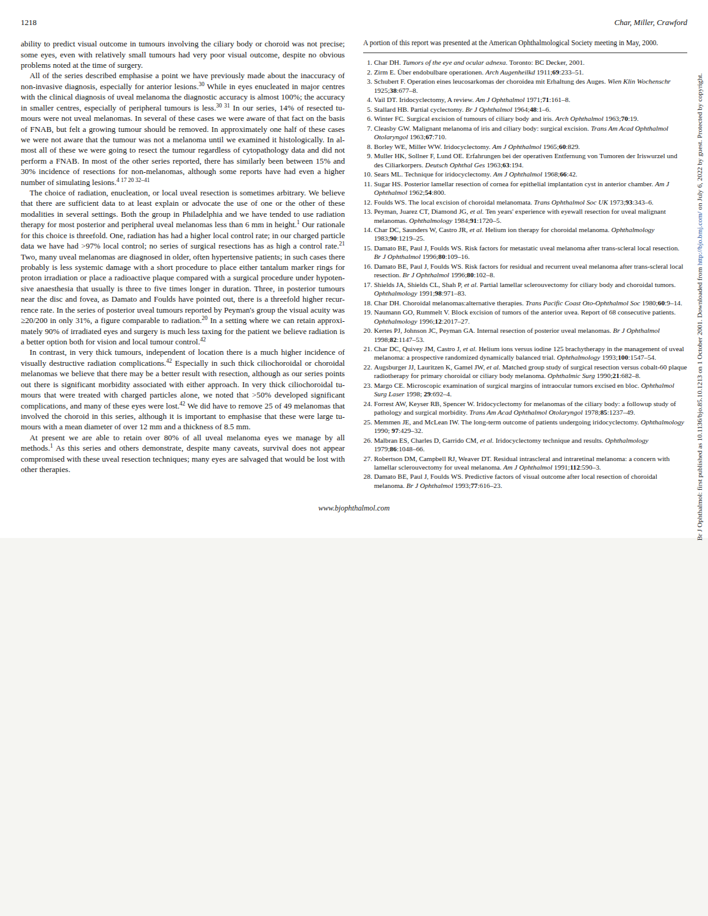1218 Char, Miller, Crawford
Br J Ophthalmol: first published as 10.1136/bjo.85.10.1213 on 1 October 2001. Downloaded from http://bjo.bmj.com/ on July 6, 2022 by guest. Protected by copyright.
ability to predict visual outcome in tumours involving the ciliary body or choroid was not precise; some eyes, even with relatively small tumours had very poor visual outcome, despite no obvious problems noted at the time of surgery.
All of the series described emphasise a point we have previously made about the inaccuracy of non-invasive diagnosis, especially for anterior lesions.30 While in eyes enucleated in major centres with the clinical diagnosis of uveal melanoma the diagnostic accuracy is almost 100%; the accuracy in smaller centres, especially of peripheral tumours is less.30 31 In our series, 14% of resected tumours were not uveal melanomas. In several of these cases we were aware of that fact on the basis of FNAB, but felt a growing tumour should be removed. In approximately one half of these cases we were not aware that the tumour was not a melanoma until we examined it histologically. In almost all of these we were going to resect the tumour regardless of cytopathology data and did not perform a FNAB. In most of the other series reported, there has similarly been between 15% and 30% incidence of resections for non-melanomas, although some reports have had even a higher number of simulating lesions.4 17 20 32–41
The choice of radiation, enucleation, or local uveal resection is sometimes arbitrary. We believe that there are sufficient data to at least explain or advocate the use of one or the other of these modalities in several settings. Both the group in Philadelphia and we have tended to use radiation therapy for most posterior and peripheral uveal melanomas less than 6 mm in height.1 Our rationale for this choice is threefold. One, radiation has had a higher local control rate; in our charged particle data we have had >97% local control; no series of surgical resections has as high a control rate.21 Two, many uveal melanomas are diagnosed in older, often hypertensive patients; in such cases there probably is less systemic damage with a short procedure to place either tantalum marker rings for proton irradiation or place a radioactive plaque compared with a surgical procedure under hypotensive anaesthesia that usually is three to five times longer in duration. Three, in posterior tumours near the disc and fovea, as Damato and Foulds have pointed out, there is a threefold higher recurrence rate. In the series of posterior uveal tumours reported by Peyman's group the visual acuity was ≥20/200 in only 31%, a figure comparable to radiation.20 In a setting where we can retain approximately 90% of irradiated eyes and surgery is much less taxing for the patient we believe radiation is a better option both for vision and local tumour control.42
In contrast, in very thick tumours, independent of location there is a much higher incidence of visually destructive radiation complications.42 Especially in such thick ciliochoroidal or choroidal melanomas we believe that there may be a better result with resection, although as our series points out there is significant morbidity associated with either approach. In very thick ciliochoroidal tumours that were treated with charged particles alone, we noted that >50% developed significant complications, and many of these eyes were lost.42 We did have to remove 25 of 49 melanomas that involved the choroid in this series, although it is important to emphasise that these were large tumours with a mean diameter of over 12 mm and a thickness of 8.5 mm.
At present we are able to retain over 80% of all uveal melanoma eyes we manage by all methods.1 As this series and others demonstrate, despite many caveats, survival does not appear compromised with these uveal resection techniques; many eyes are salvaged that would be lost with other therapies.
A portion of this report was presented at the American Ophthalmological Society meeting in May, 2000.
Char DH. Tumors of the eye and ocular adnexa. Toronto: BC Decker, 2001.
Zirm E. Über endobulbare operationen. Arch Augenheilkd 1911;69:233–51.
Schubert F. Operation eines leucosarkomas der choroidea mit Erhaltung des Auges. Wien Klin Wochenschr 1925;38:677–8.
Vail DT. Iridocyclectomy, A review. Am J Ophthalmol 1971;71:161–8.
Stallard HB. Partial cyclectomy. Br J Ophthalmol 1964;48:1–6.
Winter FC. Surgical excision of tumours of ciliary body and iris. Arch Ophthalmol 1963;70:19.
Cleasby GW. Malignant melanoma of iris and ciliary body: surgical excision. Trans Am Acad Ophthalmol Otolaryngol 1963;67:710.
Borley WE, Miller WW. Iridocyclectomy. Am J Ophthalmol 1965;60:829.
Muller HK, Sollner F, Lund OE. Erfahrungen bei der operativen Entfernung von Tumoren der Iriswurzel und des Ciliarkorpers. Deutsch Ophthal Ges 1963;63:194.
Sears ML. Technique for iridocyclectomy. Am J Ophthalmol 1968;66:42.
Sugar HS. Posterior lamellar resection of cornea for epithelial implantation cyst in anterior chamber. Am J Ophthalmol 1962;54:800.
Foulds WS. The local excision of choroidal melanomata. Trans Ophthalmol Soc UK 1973;93:343–6.
Peyman, Juarez CT, Diamond JG, et al. Ten years' experience with eyewall resection for uveal malignant melanomas. Ophthalmology 1984;91:1720–5.
Char DC, Saunders W, Castro JR, et al. Helium ion therapy for choroidal melanoma. Ophthalmology 1983;90:1219–25.
Damato BE, Paul J, Foulds WS. Risk factors for metastatic uveal melanoma after trans-scleral local resection. Br J Ophthalmol 1996;80:109–16.
Damato BE, Paul J, Foulds WS. Risk factors for residual and recurrent uveal melanoma after trans-scleral local resection. Br J Ophthalmol 1996;80:102–8.
Shields JA, Shields CL, Shah P, et al. Partial lamellar sclerouvectomy for ciliary body and choroidal tumors. Ophthalmology 1991;98:971–83.
Char DH. Choroidal melanomas:alternative therapies. Trans Pacific Coast Oto-Ophthalmol Soc 1980;60:9–14.
Naumann GO, Rummelt V. Block excision of tumors of the anterior uvea. Report of 68 consecutive patients. Ophthalmology 1996;12:2017–27.
Kertes PJ, Johnson JC, Peyman GA. Internal resection of posterior uveal melanomas. Br J Ophthalmol 1998;82:1147–53.
Char DC, Quivey JM, Castro J, et al. Helium ions versus iodine 125 brachytherapy in the management of uveal melanoma: a prospective randomized dynamically balanced trial. Ophthalmology 1993;100:1547–54.
Augsburger JJ, Lauritzen K, Gamel JW, et al. Matched group study of surgical resection versus cobalt-60 plaque radiotherapy for primary choroidal or ciliary body melanoma. Ophthalmic Surg 1990;21:682–8.
Margo CE. Microscopic examination of surgical margins of intraocular tumors excised en bloc. Ophthalmol Surg Laser 1998; 29:692–4.
Forrest AW, Keyser RB, Spencer W. Iridocyclectomy for melanomas of the ciliary body: a followup study of pathology and surgical morbidity. Trans Am Acad Ophthalmol Otolaryngol 1978;85:1237–49.
Memmen JE, and McLean IW. The long-term outcome of patients undergoing iridocyclectomy. Ophthalmology 1990; 97:429–32.
Malbran ES, Charles D, Garrido CM, et al. Iridocyclectomy technique and results. Ophthalmology 1979;86:1048–66.
Robertson DM, Campbell RJ, Weaver DT. Residual intrascleral and intraretinal melanoma: a concern with lamellar sclerouvectomy for uveal melanoma. Am J Ophthalmol 1991;112:590–3.
Damato BE, Paul J, Foulds WS. Predictive factors of visual outcome after local resection of choroidal melanoma. Br J Ophthalmol 1993;77:616–23.
www.bjophthalmol.com